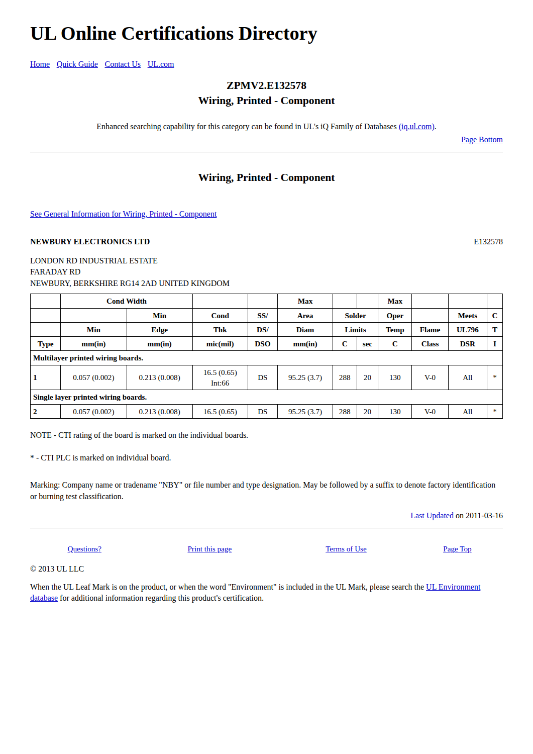UL Online Certifications Directory
Home Quick Guide Contact Us UL.com
ZPMV2.E132578 Wiring, Printed - Component
Enhanced searching capability for this category can be found in UL's iQ Family of Databases (iq.ul.com).
Page Bottom
Wiring, Printed - Component
See General Information for Wiring, Printed - Component
NEWBURY ELECTRONICS LTD E132578
LONDON RD INDUSTRIAL ESTATE
FARADAY RD
NEWBURY, BERKSHIRE RG14 2AD UNITED KINGDOM
| | Cond Width | | | Max | | | Max | | | |
| | | Min | Cond | SS/ | Area | Solder | Oper | | Meets | C |
| | Min | Edge | Thk | DS/ | Diam | Limits | Temp | Flame | UL796 | T |
| Type | mm(in) | mm(in) | mic(mil) | DSO | mm(in) | C | sec | C | Class | DSR | I |
| Multilayer printed wiring boards. |
| 1 | 0.057 (0.002) | 0.213 (0.008) | 16.5 (0.65) Int:66 | DS | 95.25 (3.7) | 288 | 20 | 130 | V-0 | All | * |
| Single layer printed wiring boards. |
| 2 | 0.057 (0.002) | 0.213 (0.008) | 16.5 (0.65) | DS | 95.25 (3.7) | 288 | 20 | 130 | V-0 | All | * |
NOTE - CTI rating of the board is marked on the individual boards.
* - CTI PLC is marked on individual board.
Marking: Company name or tradename "NBY" or file number and type designation. May be followed by a suffix to denote factory identification or burning test classification.
Last Updated on 2011-03-16
| Questions? | Print this page | Terms of Use | Page Top |
© 2013 UL LLC
When the UL Leaf Mark is on the product, or when the word "Environment" is included in the UL Mark, please search the UL Environment database for additional information regarding this product's certification.